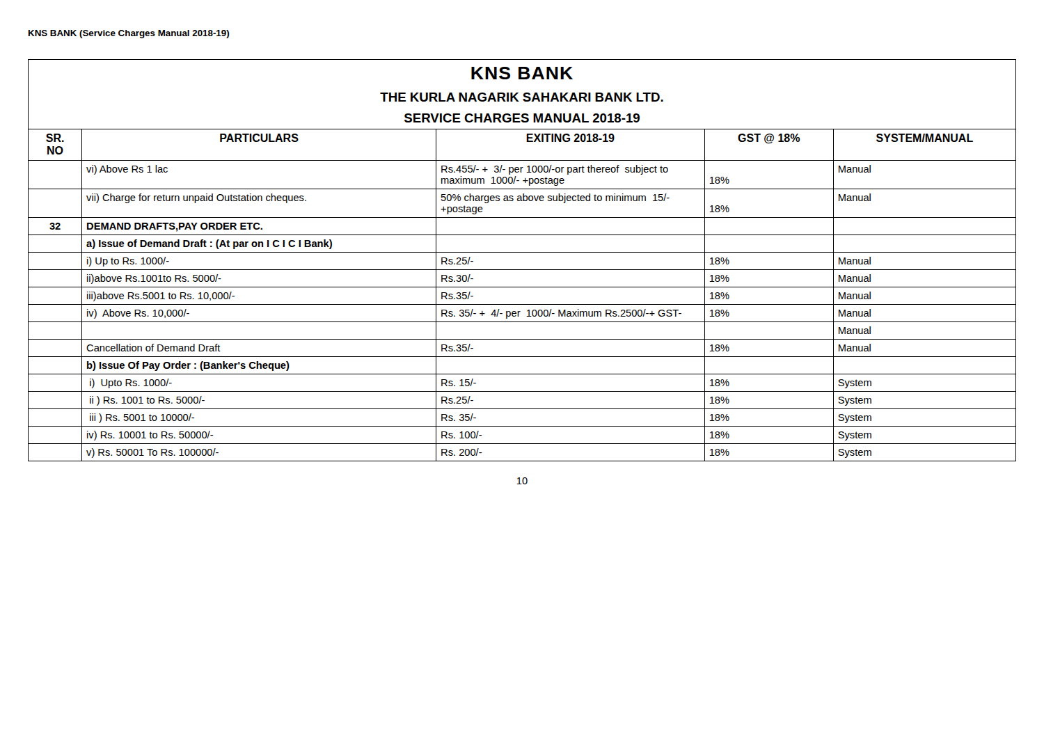KNS BANK (Service Charges Manual 2018-19)
| KNS BANK |
| THE KURLA NAGARIK SAHAKARI BANK LTD. |
| SERVICE CHARGES MANUAL 2018-19 |
| SR. NO | PARTICULARS | EXITING 2018-19 | GST @ 18% | SYSTEM/MANUAL |
| | vi) Above Rs 1 lac | Rs.455/- + 3/- per 1000/-or part thereof subject to maximum 1000/- +postage | 18% | Manual |
| | vii) Charge for return unpaid Outstation cheques. | 50% charges as above subjected to minimum 15/-+postage | 18% | Manual |
| 32 | DEMAND DRAFTS,PAY ORDER ETC. | | | |
| | a) Issue of Demand Draft : (At par on I C I C I Bank) | | | |
| | i) Up to Rs. 1000/- | Rs.25/- | 18% | Manual |
| | ii)above Rs.1001to Rs. 5000/- | Rs.30/- | 18% | Manual |
| | iii)above Rs.5001 to Rs. 10,000/- | Rs.35/- | 18% | Manual |
| | iv) Above Rs. 10,000/- | Rs. 35/- + 4/- per 1000/- Maximum Rs.2500/-+ GST- | 18% | Manual |
| | | | | Manual |
| | Cancellation of Demand Draft | Rs.35/- | 18% | Manual |
| | b) Issue Of Pay Order : (Banker's Cheque) | | | |
| | i) Upto Rs. 1000/- | Rs. 15/- | 18% | System |
| | ii ) Rs. 1001 to Rs. 5000/- | Rs.25/- | 18% | System |
| | iii ) Rs. 5001 to 10000/- | Rs. 35/- | 18% | System |
| | iv) Rs. 10001 to Rs. 50000/- | Rs. 100/- | 18% | System |
| | v) Rs. 50001 To Rs. 100000/- | Rs. 200/- | 18% | System |
10